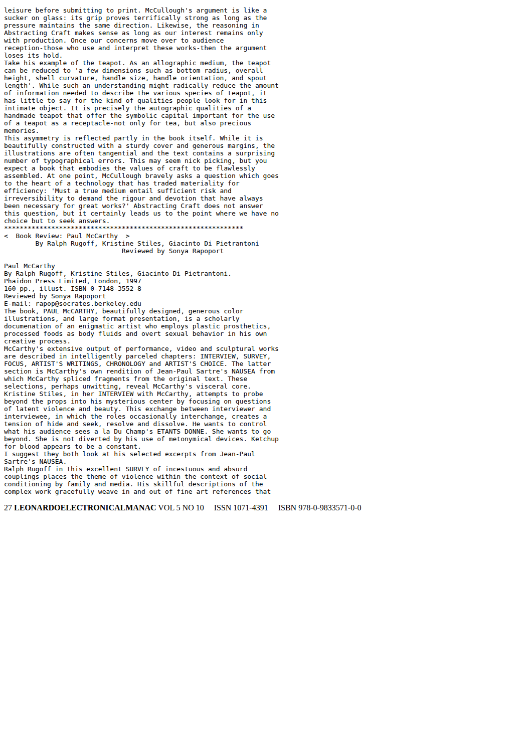leisure before submitting to print. McCullough's argument is like a
sucker on glass: its grip proves terrifically strong as long as the
pressure maintains the same direction. Likewise, the reasoning in
Abstracting Craft makes sense as long as our interest remains only
with production. Once our concerns move over to audience
reception-those who use and interpret these works-then the argument
loses its hold.
Take his example of the teapot. As an allographic medium, the teapot
can be reduced to 'a few dimensions such as bottom radius, overall
height, shell curvature, handle size, handle orientation, and spout
length'. While such an understanding might radically reduce the amount
of information needed to describe the various species of teapot, it
has little to say for the kind of qualities people look for in this
intimate object. It is precisely the autographic qualities of a
handmade teapot that offer the symbolic capital important for the use
of a teapot as a receptacle-not only for tea, but also precious
memories.
This asymmetry is reflected partly in the book itself. While it is
beautifully constructed with a sturdy cover and generous margins, the
illustrations are often tangential and the text contains a surprising
number of typographical errors. This may seem nick picking, but you
expect a book that embodies the values of craft to be flawlessly
assembled. At one point, McCullough bravely asks a question which goes
to the heart of a technology that has traded materiality for
efficiency: 'Must a true medium entail sufficient risk and
irreversibility to demand the rigour and devotion that have always
been necessary for great works?' Abstracting Craft does not answer
this question, but it certainly leads us to the point where we have no
choice but to seek answers.
*************************************************************
<  Book Review: Paul McCarthy  >
        By Ralph Rugoff, Kristine Stiles, Giacinto Di Pietrantoni
                              Reviewed by Sonya Rapoport

Paul McCarthy
By Ralph Rugoff, Kristine Stiles, Giacinto Di Pietrantoni.
Phaidon Press Limited, London, 1997
160 pp., illust. ISBN 0-7148-3552-8
Reviewed by Sonya Rapoport
E-mail: rapop@socrates.berkeley.edu
The book, PAUL McCARTHY, beautifully designed, generous color
illustrations, and large format presentation, is a scholarly
documenation of an enigmatic artist who employs plastic prosthetics,
processed foods as body fluids and overt sexual behavior in his own
creative process.
McCarthy's extensive output of performance, video and sculptural works
are described in intelligently parceled chapters: INTERVIEW, SURVEY,
FOCUS, ARTIST'S WRITINGS, CHRONOLOGY and ARTIST'S CHOICE. The latter
section is McCarthy's own rendition of Jean-Paul Sartre's NAUSEA from
which McCarthy spliced fragments from the original text. These
selections, perhaps unwitting, reveal McCarthy's visceral core.
Kristine Stiles, in her INTERVIEW with McCarthy, attempts to probe
beyond the props into his mysterious center by focusing on questions
of latent violence and beauty. This exchange between interviewer and
interviewee, in which the roles occasionally interchange, creates a
tension of hide and seek, resolve and dissolve. He wants to control
what his audience sees a la Du Champ's ETANTS DONNE. She wants to go
beyond. She is not diverted by his use of metonymical devices. Ketchup
for blood appears to be a constant.
I suggest they both look at his selected excerpts from Jean-Paul
Sartre's NAUSEA.
Ralph Rugoff in this excellent SURVEY of incestuous and absurd
couplings places the theme of violence within the context of social
conditioning by family and media. His skillful descriptions of the
complex work gracefully weave in and out of fine art references that
27 LEONARDOELECTRONICALMANAC VOL 5 NO 10 ISSN 1071-4391 ISBN 978-0-9833571-0-0